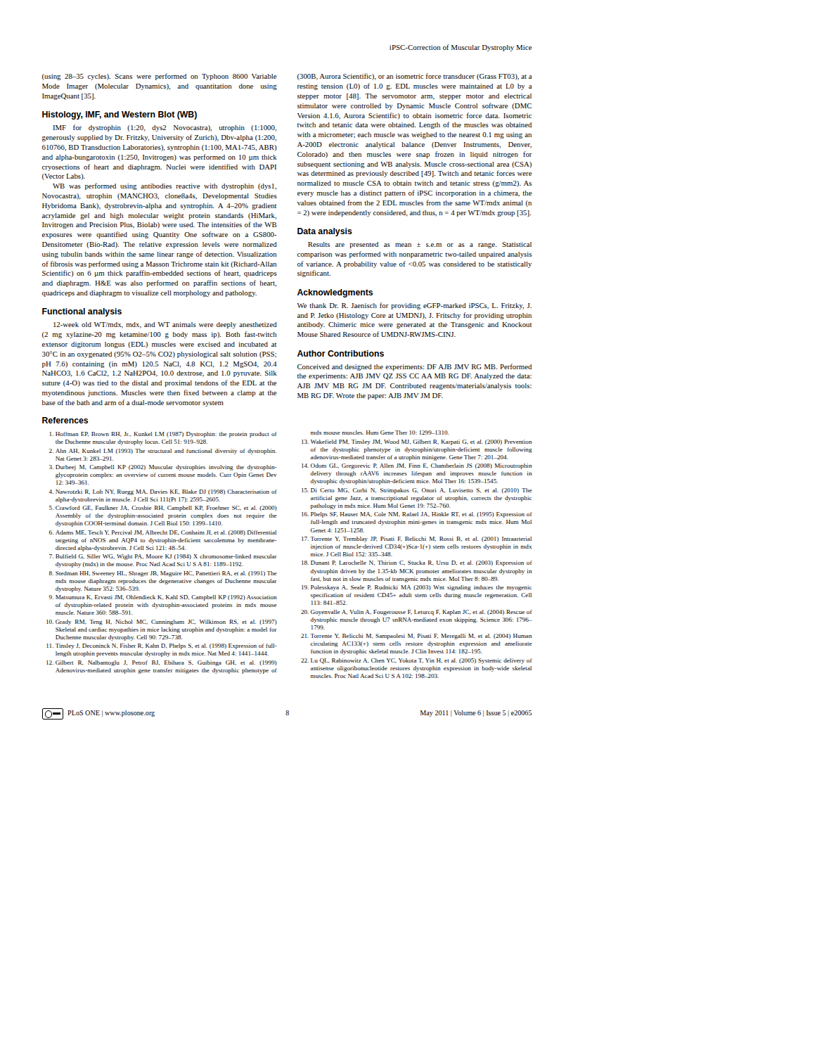iPSC-Correction of Muscular Dystrophy Mice
(using 28–35 cycles). Scans were performed on Typhoon 8600 Variable Mode Imager (Molecular Dynamics), and quantitation done using ImageQuant [35].
Histology, IMF, and Western Blot (WB)
IMF for dystrophin (1:20, dys2 Novocastra), utrophin (1:1000, generously supplied by Dr. Fritzky, University of Zurich), Dbv-alpha (1:200, 610766, BD Transduction Laboratories), syntrophin (1:100, MA1-745, ABR) and alpha-bungarotoxin (1:250, Invitrogen) was performed on 10 µm thick cryosections of heart and diaphragm. Nuclei were identified with DAPI (Vector Labs).
WB was performed using antibodies reactive with dystrophin (dys1, Novocastra), utrophin (MANCHO3, clone8a4s, Developmental Studies Hybridoma Bank), dystrobrevin-alpha and syntrophin. A 4–20% gradient acrylamide gel and high molecular weight protein standards (HiMark, Invitrogen and Precision Plus, Biolab) were used. The intensities of the WB exposures were quantified using Quantity One software on a GS800-Densitometer (Bio-Rad). The relative expression levels were normalized using tubulin bands within the same linear range of detection. Visualization of fibrosis was performed using a Masson Trichrome stain kit (Richard-Allan Scientific) on 6 µm thick paraffin-embedded sections of heart, quadriceps and diaphragm. H&E was also performed on paraffin sections of heart, quadriceps and diaphragm to visualize cell morphology and pathology.
Functional analysis
12-week old WT/mdx, mdx, and WT animals were deeply anesthetized (2 mg xylazine-20 mg ketamine/100 g body mass ip). Both fast-twitch extensor digitorum longus (EDL) muscles were excised and incubated at 30°C in an oxygenated (95% O2–5% CO2) physiological salt solution (PSS; pH 7.6) containing (in mM) 120.5 NaCl, 4.8 KCl, 1.2 MgSO4, 20.4 NaHCO3, 1.6 CaCl2, 1.2 NaH2PO4, 10.0 dextrose, and 1.0 pyruvate. Silk suture (4-O) was tied to the distal and proximal tendons of the EDL at the myotendinous junctions. Muscles were then fixed between a clamp at the base of the bath and arm of a dual-mode servomotor system
(300B, Aurora Scientific), or an isometric force transducer (Grass FT03), at a resting tension (L0) of 1.0 g. EDL muscles were maintained at L0 by a stepper motor [48]. The servomotor arm, stepper motor and electrical stimulator were controlled by Dynamic Muscle Control software (DMC Version 4.1.6, Aurora Scientific) to obtain isometric force data. Isometric twitch and tetanic data were obtained. Length of the muscles was obtained with a micrometer; each muscle was weighed to the nearest 0.1 mg using an A-200D electronic analytical balance (Denver Instruments, Denver, Colorado) and then muscles were snap frozen in liquid nitrogen for subsequent sectioning and WB analysis. Muscle cross-sectional area (CSA) was determined as previously described [49]. Twitch and tetanic forces were normalized to muscle CSA to obtain twitch and tetanic stress (g/mm2). As every muscle has a distinct pattern of iPSC incorporation in a chimera, the values obtained from the 2 EDL muscles from the same WT/mdx animal (n = 2) were independently considered, and thus, n = 4 per WT/mdx group [35].
Data analysis
Results are presented as mean ± s.e.m or as a range. Statistical comparison was performed with nonparametric two-tailed unpaired analysis of variance. A probability value of <0.05 was considered to be statistically significant.
Acknowledgments
We thank Dr. R. Jaenisch for providing eGFP-marked iPSCs, L. Fritzky, J. and P. Jetko (Histology Core at UMDNJ), J. Fritschy for providing utrophin antibody. Chimeric mice were generated at the Transgenic and Knockout Mouse Shared Resource of UMDNJ-RWJMS-CINJ.
Author Contributions
Conceived and designed the experiments: DF AJB JMV RG MB. Performed the experiments: AJB JMV QZ JSS CC AA MB RG DF. Analyzed the data: AJB JMV MB RG JM DF. Contributed reagents/materials/analysis tools: MB RG DF. Wrote the paper: AJB JMV JM DF.
References
Hoffman EP, Brown RH, Jr., Kunkel LM (1987) Dystrophin: the protein product of the Duchenne muscular dystrophy locus. Cell 51: 919–928.
Ahn AH, Kunkel LM (1993) The structural and functional diversity of dystrophin. Nat Genet 3: 283–291.
Durbeej M, Campbell KP (2002) Muscular dystrophies involving the dystrophin-glycoprotein complex: an overview of current mouse models. Curr Opin Genet Dev 12: 349–361.
Nawrotzki R, Loh NY, Ruegg MA, Davies KE, Blake DJ (1998) Characterisation of alpha-dystrobrevin in muscle. J Cell Sci 111(Pt 17): 2595–2605.
Crawford GE, Faulkner JA, Crosbie RH, Campbell KP, Froehner SC, et al. (2000) Assembly of the dystrophin-associated protein complex does not require the dystrophin COOH-terminal domain. J Cell Biol 150: 1399–1410.
Adams ME, Tesch Y, Percival JM, Albrecht DE, Conhaim JI, et al. (2008) Differential targeting of nNOS and AQP4 to dystrophin-deficient sarcolemma by membrane-directed alpha-dystrobrevin. J Cell Sci 121: 48–54.
Bulfield G, Siller WG, Wight PA, Moore KJ (1984) X chromosome-linked muscular dystrophy (mdx) in the mouse. Proc Natl Acad Sci U S A 81: 1189–1192.
Stedman HH, Sweeney HL, Shrager JB, Maguire HC, Panettieri RA, et al. (1991) The mdx mouse diaphragm reproduces the degenerative changes of Duchenne muscular dystrophy. Nature 352: 536–539.
Matsumura K, Ervasti JM, Ohlendieck K, Kahl SD, Campbell KP (1992) Association of dystrophin-related protein with dystrophin-associated proteins in mdx mouse muscle. Nature 360: 588–591.
Grady RM, Teng H, Nichol MC, Cunningham JC, Wilkinson RS, et al. (1997) Skeletal and cardiac myopathies in mice lacking utrophin and dystrophin: a model for Duchenne muscular dystrophy. Cell 90: 729–738.
Tinsley J, Deconinck N, Fisher R, Kahn D, Phelps S, et al. (1998) Expression of full-length utrophin prevents muscular dystrophy in mdx mice. Nat Med 4: 1441–1444.
Gilbert R, Nalbantoglu J, Petrof BJ, Ebihara S, Guibinga GH, et al. (1999) Adenovirus-mediated utrophin gene transfer mitigates the dystrophic phenotype of mdx mouse muscles. Hum Gene Ther 10: 1299–1310.
Wakefield PM, Tinsley JM, Wood MJ, Gilbert R, Karpati G, et al. (2000) Prevention of the dystrophic phenotype in dystrophin/utrophin-deficient muscle following adenovirus-mediated transfer of a utrophin minigene. Gene Ther 7: 201–204.
Odom GL, Gregorevic P, Allen JM, Finn E, Chamberlain JS (2008) Microutrophin delivery through rAAV6 increases lifespan and improves muscle function in dystrophic dystrophin/utrophin-deficient mice. Mol Ther 16: 1539–1545.
Di Certo MG, Corbi N, Strimpakos G, Onori A, Luvisetto S, et al. (2010) The artificial gene Jazz, a transcriptional regulator of utrophin, corrects the dystrophic pathology in mdx mice. Hum Mol Genet 19: 752–760.
Phelps SF, Hauser MA, Cole NM, Rafael JA, Hinkle RT, et al. (1995) Expression of full-length and truncated dystrophin mini-genes in transgenic mdx mice. Hum Mol Genet 4: 1251–1258.
Torrente Y, Tremblay JP, Pisati F, Belicchi M, Rossi B, et al. (2001) Intraarterial injection of muscle-derived CD34(+)Sca-1(+) stem cells restores dystrophin in mdx mice. J Cell Biol 152: 335–348.
Dunant P, Larochelle N, Thirion C, Stucka R, Ursu D, et al. (2003) Expression of dystrophin driven by the 1.35-kb MCK promoter ameliorates muscular dystrophy in fast, but not in slow muscles of transgenic mdx mice. Mol Ther 8: 80–89.
Polesskaya A, Seale P, Rudnicki MA (2003) Wnt signaling induces the myogenic specification of resident CD45+ adult stem cells during muscle regeneration. Cell 113: 841–852.
Goyenvalle A, Vulin A, Fougerousse F, Leturcq F, Kaplan JC, et al. (2004) Rescue of dystrophic muscle through U7 snRNA-mediated exon skipping. Science 306: 1796–1799.
Torrente Y, Belicchi M, Sampaolesi M, Pisati F, Meregalli M, et al. (2004) Human circulating AC133(+) stem cells restore dystrophin expression and ameliorate function in dystrophic skeletal muscle. J Clin Invest 114: 182–195.
Lu QL, Rabinowitz A, Chen YC, Yokota T, Yin H, et al. (2005) Systemic delivery of antisense oligoribonucleotide restores dystrophin expression in body-wide skeletal muscles. Proc Natl Acad Sci U S A 102: 198–203.
PLoS ONE | www.plosone.org
8
May 2011 | Volume 6 | Issue 5 | e20065